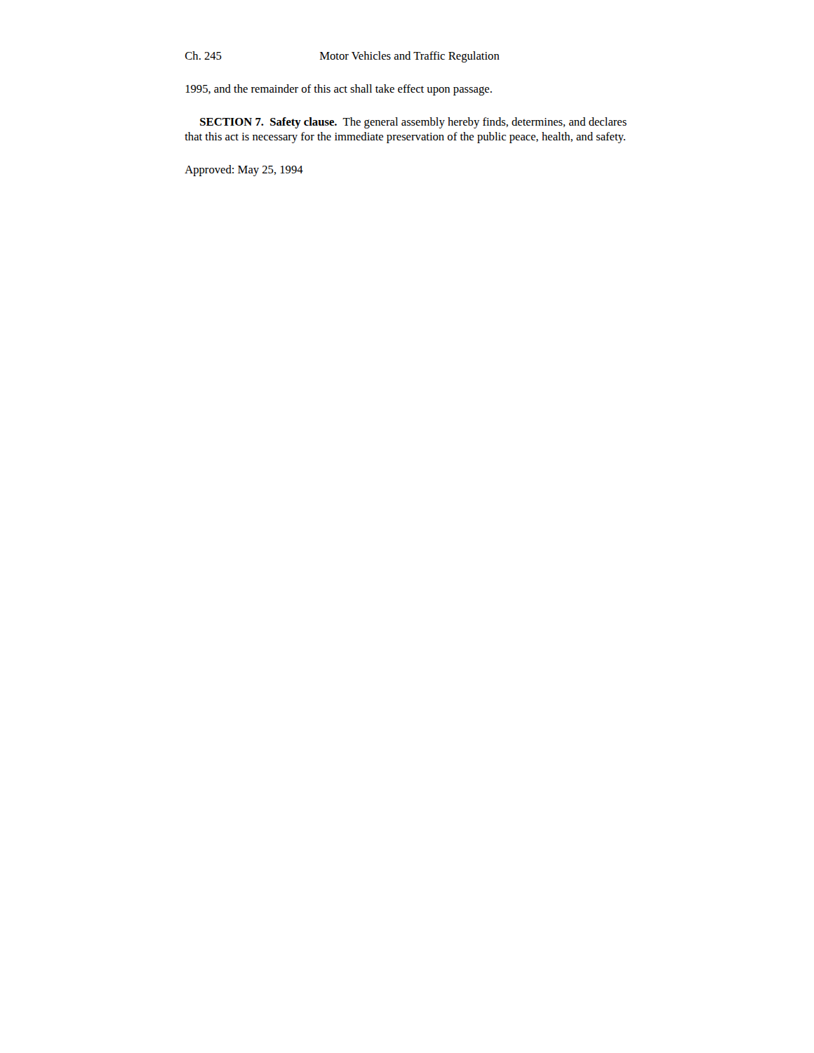Ch. 245 Motor Vehicles and Traffic Regulation
1995, and the remainder of this act shall take effect upon passage.
SECTION 7. Safety clause. The general assembly hereby finds, determines, and declares that this act is necessary for the immediate preservation of the public peace, health, and safety.
Approved: May 25, 1994